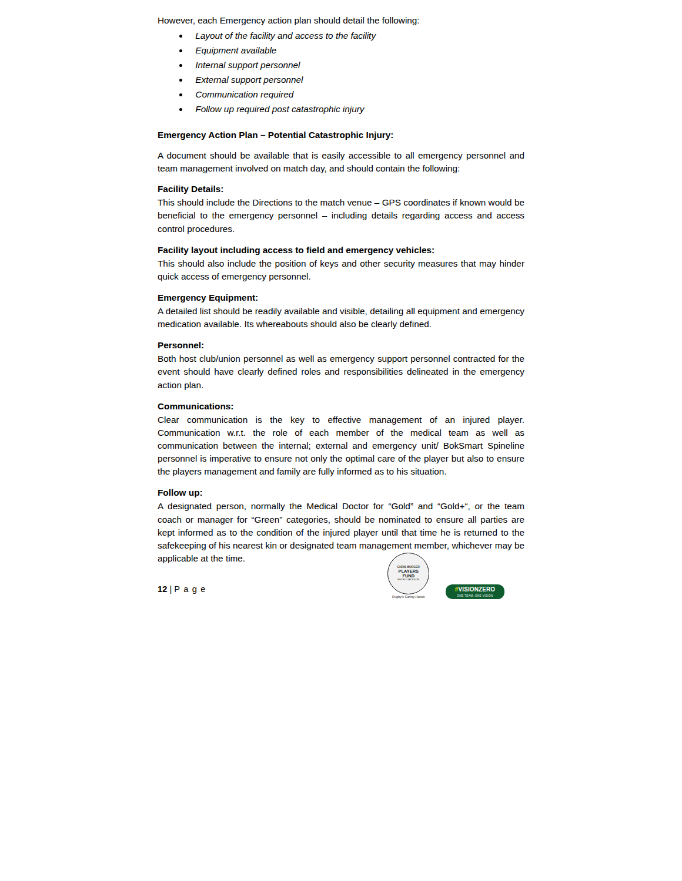However, each Emergency action plan should detail the following:
Layout of the facility and access to the facility
Equipment available
Internal support personnel
External support personnel
Communication required
Follow up required post catastrophic injury
Emergency Action Plan – Potential Catastrophic Injury:
A document should be available that is easily accessible to all emergency personnel and team management involved on match day, and should contain the following:
Facility Details:
This should include the Directions to the match venue – GPS coordinates if known would be beneficial to the emergency personnel – including details regarding access and access control procedures.
Facility layout including access to field and emergency vehicles:
This should also include the position of keys and other security measures that may hinder quick access of emergency personnel.
Emergency Equipment:
A detailed list should be readily available and visible, detailing all equipment and emergency medication available. Its whereabouts should also be clearly defined.
Personnel:
Both host club/union personnel as well as emergency support personnel contracted for the event should have clearly defined roles and responsibilities delineated in the emergency action plan.
Communications:
Clear communication is the key to effective management of an injured player. Communication w.r.t. the role of each member of the medical team as well as communication between the internal; external and emergency unit/ BokSmart Spineline personnel is imperative to ensure not only the optimal care of the player but also to ensure the players management and family are fully informed as to his situation.
Follow up:
A designated person, normally the Medical Doctor for “Gold” and “Gold+“, or the team coach or manager for “Green” categories, should be nominated to ensure all parties are kept informed as to the condition of the injured player until that time he is returned to the safekeeping of his nearest kin or designated team management member, whichever may be applicable at the time.
12 | P a g e
Chris Burger Players
Fund Petro Jackson
Rugby's Caring Hands
#VISIONZEROONE TEAM, ONE VISION